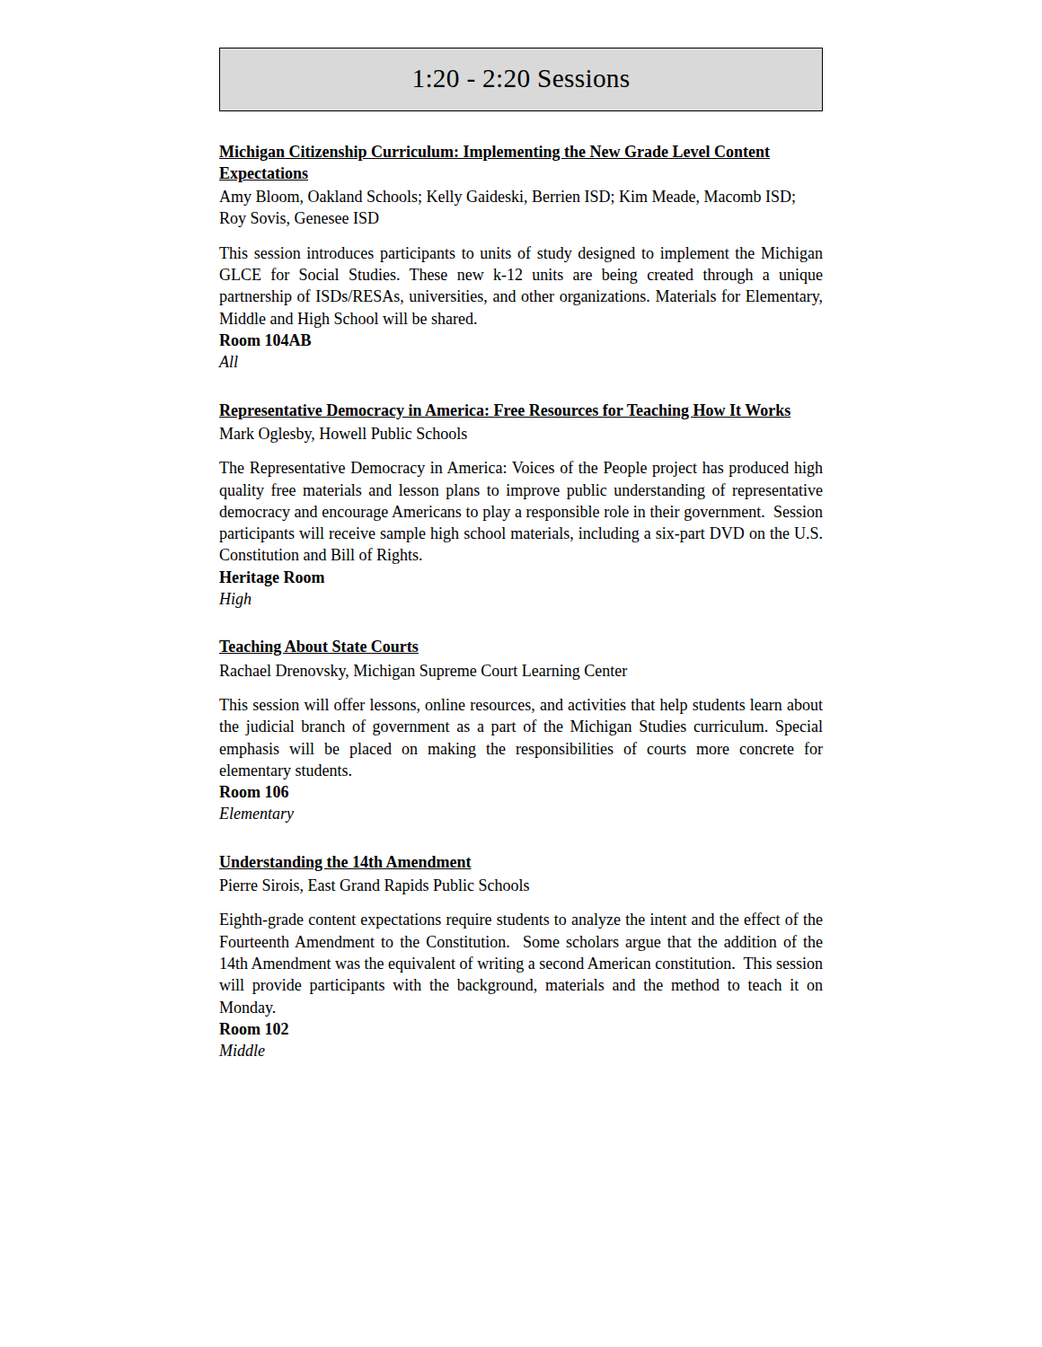1:20 - 2:20 Sessions
Michigan Citizenship Curriculum: Implementing the New Grade Level Content Expectations
Amy Bloom, Oakland Schools; Kelly Gaideski, Berrien ISD; Kim Meade, Macomb ISD; Roy Sovis, Genesee ISD
This session introduces participants to units of study designed to implement the Michigan GLCE for Social Studies. These new k-12 units are being created through a unique partnership of ISDs/RESAs, universities, and other organizations. Materials for Elementary, Middle and High School will be shared.
Room 104AB
All
Representative Democracy in America: Free Resources for Teaching How It Works
Mark Oglesby, Howell Public Schools
The Representative Democracy in America: Voices of the People project has produced high quality free materials and lesson plans to improve public understanding of representative democracy and encourage Americans to play a responsible role in their government. Session participants will receive sample high school materials, including a six-part DVD on the U.S. Constitution and Bill of Rights.
Heritage Room
High
Teaching About State Courts
Rachael Drenovsky, Michigan Supreme Court Learning Center
This session will offer lessons, online resources, and activities that help students learn about the judicial branch of government as a part of the Michigan Studies curriculum. Special emphasis will be placed on making the responsibilities of courts more concrete for elementary students.
Room 106
Elementary
Understanding the 14th Amendment
Pierre Sirois, East Grand Rapids Public Schools
Eighth-grade content expectations require students to analyze the intent and the effect of the Fourteenth Amendment to the Constitution. Some scholars argue that the addition of the 14th Amendment was the equivalent of writing a second American constitution. This session will provide participants with the background, materials and the method to teach it on Monday.
Room 102
Middle